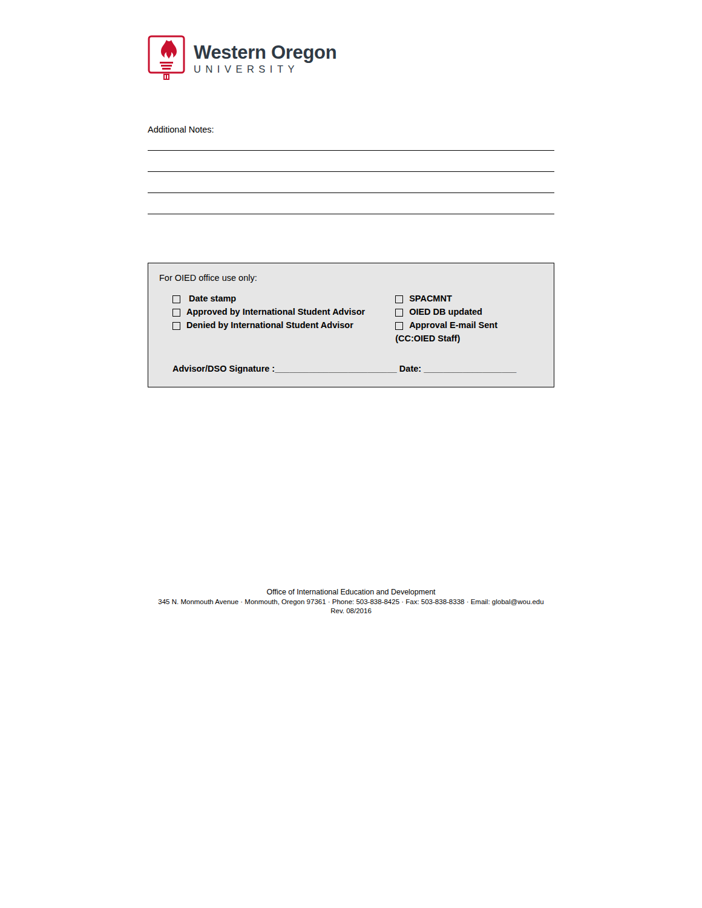Western Oregon
UNIVERSITY
Additional Notes:
For OIED office use only:
Date stamp
Approved by International Student Advisor
Denied by International Student Advisor
SPACMNT
OIED DB updated
Approval E-mail Sent
(CC:OIED Staff)
Advisor/DSO Signature :_________________________ Date: ___________________
Office of International Education and Development
345 N. Monmouth Avenue · Monmouth, Oregon 97361 · Phone: 503-838-8425 · Fax: 503-838-8338 · Email: global@wou.edu
Rev. 08/2016